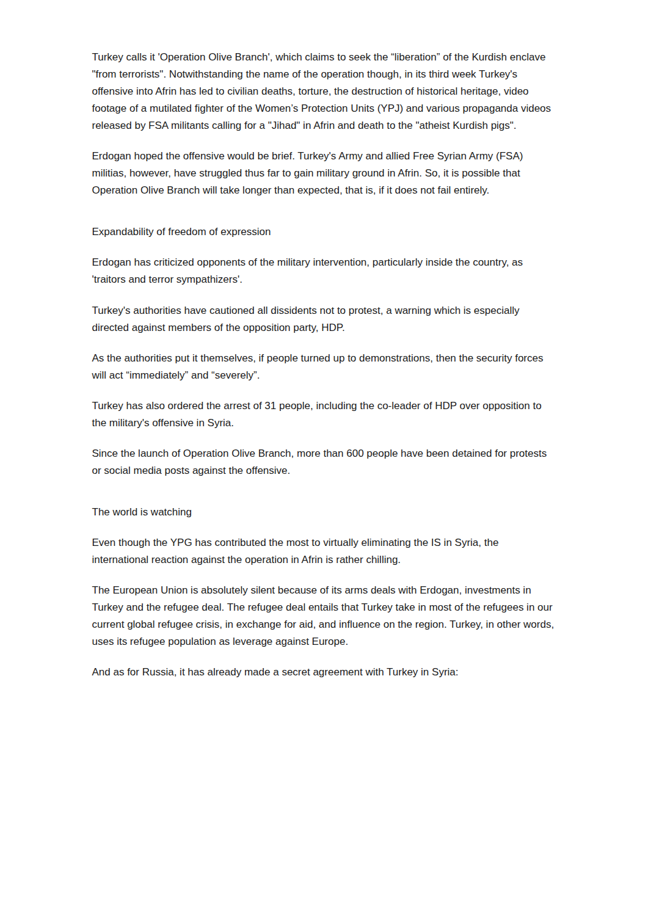Turkey calls it 'Operation Olive Branch', which claims to seek the “liberation” of the Kurdish enclave "from terrorists". Notwithstanding the name of the operation though, in its third week Turkey's offensive into Afrin has led to civilian deaths, torture, the destruction of historical heritage, video footage of a mutilated fighter of the Women’s Protection Units (YPJ) and various propaganda videos released by FSA militants calling for a "Jihad" in Afrin and death to the "atheist Kurdish pigs".
Erdogan hoped the offensive would be brief. Turkey's Army and allied Free Syrian Army (FSA) militias, however, have struggled thus far to gain military ground in Afrin. So, it is possible that Operation Olive Branch will take longer than expected, that is, if it does not fail entirely.
Expandability of freedom of expression
Erdogan has criticized opponents of the military intervention, particularly inside the country, as 'traitors and terror sympathizers'.
Turkey's authorities have cautioned all dissidents not to protest, a warning which is especially directed against members of the opposition party, HDP.
As the authorities put it themselves, if people turned up to demonstrations, then the security forces will act “immediately” and “severely”.
Turkey has also ordered the arrest of 31 people, including the co-leader of HDP over opposition to the military's offensive in Syria.
Since the launch of Operation Olive Branch, more than 600 people have been detained for protests or social media posts against the offensive.
The world is watching
Even though the YPG has contributed the most to virtually eliminating the IS in Syria, the international reaction against the operation in Afrin is rather chilling.
The European Union is absolutely silent because of its arms deals with Erdogan, investments in Turkey and the refugee deal. The refugee deal entails that Turkey take in most of the refugees in our current global refugee crisis, in exchange for aid, and influence on the region. Turkey, in other words, uses its refugee population as leverage against Europe.
And as for Russia, it has already made a secret agreement with Turkey in Syria: